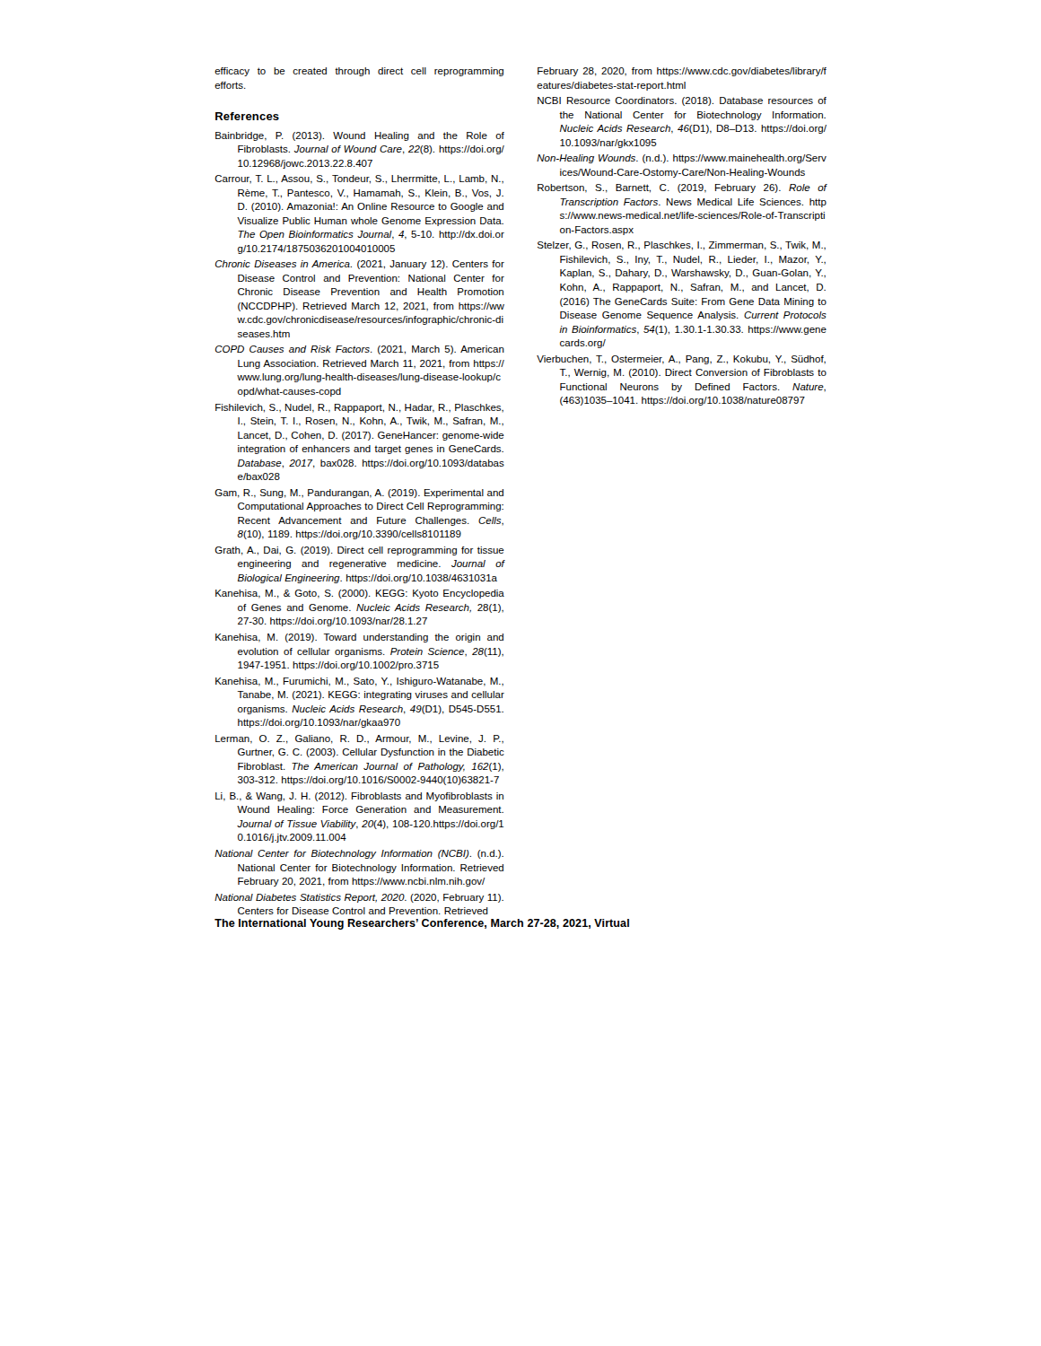efficacy to be created through direct cell reprogramming efforts.
References
Bainbridge, P. (2013). Wound Healing and the Role of Fibroblasts. Journal of Wound Care, 22(8). https://doi.org/10.12968/jowc.2013.22.8.407
Carrour, T. L., Assou, S., Tondeur, S., Lherrmitte, L., Lamb, N., Rème, T., Pantesco, V., Hamamah, S., Klein, B., Vos, J. D. (2010). Amazonia!: An Online Resource to Google and Visualize Public Human whole Genome Expression Data. The Open Bioinformatics Journal, 4, 5-10. http://dx.doi.org/10.2174/1875036201004010005
Chronic Diseases in America. (2021, January 12). Centers for Disease Control and Prevention: National Center for Chronic Disease Prevention and Health Promotion (NCCDPHP). Retrieved March 12, 2021, from https://www.cdc.gov/chronicdisease/resources/infographic/chronic-diseases.htm
COPD Causes and Risk Factors. (2021, March 5). American Lung Association. Retrieved March 11, 2021, from https://www.lung.org/lung-health-diseases/lung-disease-lookup/copd/what-causes-copd
Fishilevich, S., Nudel, R., Rappaport, N., Hadar, R., Plaschkes, I., Stein, T. I., Rosen, N., Kohn, A., Twik, M., Safran, M., Lancet, D., Cohen, D. (2017). GeneHancer: genome-wide integration of enhancers and target genes in GeneCards. Database, 2017, bax028. https://doi.org/10.1093/database/bax028
Gam, R., Sung, M., Pandurangan, A. (2019). Experimental and Computational Approaches to Direct Cell Reprogramming: Recent Advancement and Future Challenges. Cells, 8(10), 1189. https://doi.org/10.3390/cells8101189
Grath, A., Dai, G. (2019). Direct cell reprogramming for tissue engineering and regenerative medicine. Journal of Biological Engineering. https://doi.org/10.1038/4631031a
Kanehisa, M., & Goto, S. (2000). KEGG: Kyoto Encyclopedia of Genes and Genome. Nucleic Acids Research, 28(1), 27-30. https://doi.org/10.1093/nar/28.1.27
Kanehisa, M. (2019). Toward understanding the origin and evolution of cellular organisms. Protein Science, 28(11), 1947-1951. https://doi.org/10.1002/pro.3715
Kanehisa, M., Furumichi, M., Sato, Y., Ishiguro-Watanabe, M., Tanabe, M. (2021). KEGG: integrating viruses and cellular organisms. Nucleic Acids Research, 49(D1), D545-D551. https://doi.org/10.1093/nar/gkaa970
Lerman, O. Z., Galiano, R. D., Armour, M., Levine, J. P., Gurtner, G. C. (2003). Cellular Dysfunction in the Diabetic Fibroblast. The American Journal of Pathology, 162(1), 303-312. https://doi.org/10.1016/S0002-9440(10)63821-7
Li, B., & Wang, J. H. (2012). Fibroblasts and Myofibroblasts in Wound Healing: Force Generation and Measurement. Journal of Tissue Viability, 20(4), 108-120.https://doi.org/10.1016/j.jtv.2009.11.004
National Center for Biotechnology Information (NCBI). (n.d.). National Center for Biotechnology Information. Retrieved February 20, 2021, from https://www.ncbi.nlm.nih.gov/
National Diabetes Statistics Report, 2020. (2020, February 11). Centers for Disease Control and Prevention. Retrieved
February 28, 2020, from https://www.cdc.gov/diabetes/library/features/diabetes-stat-report.html
NCBI Resource Coordinators. (2018). Database resources of the National Center for Biotechnology Information. Nucleic Acids Research, 46(D1), D8–D13. https://doi.org/10.1093/nar/gkx1095
Non-Healing Wounds. (n.d.). https://www.mainehealth.org/Services/Wound-Care-Ostomy-Care/Non-Healing-Wounds
Robertson, S., Barnett, C. (2019, February 26). Role of Transcription Factors. News Medical Life Sciences. https://www.news-medical.net/life-sciences/Role-of-Transcription-Factors.aspx
Stelzer, G., Rosen, R., Plaschkes, I., Zimmerman, S., Twik, M., Fishilevich, S., Iny, T., Nudel, R., Lieder, I., Mazor, Y., Kaplan, S., Dahary, D., Warshawsky, D., Guan-Golan, Y., Kohn, A., Rappaport, N., Safran, M., and Lancet, D. (2016) The GeneCards Suite: From Gene Data Mining to Disease Genome Sequence Analysis. Current Protocols in Bioinformatics, 54(1), 1.30.1-1.30.33. https://www.genecards.org/
Vierbuchen, T., Ostermeier, A., Pang, Z., Kokubu, Y., Südhof, T., Wernig, M. (2010). Direct Conversion of Fibroblasts to Functional Neurons by Defined Factors. Nature, (463)1035–1041. https://doi.org/10.1038/nature08797
The International Young Researchers’ Conference, March 27-28, 2021, Virtual